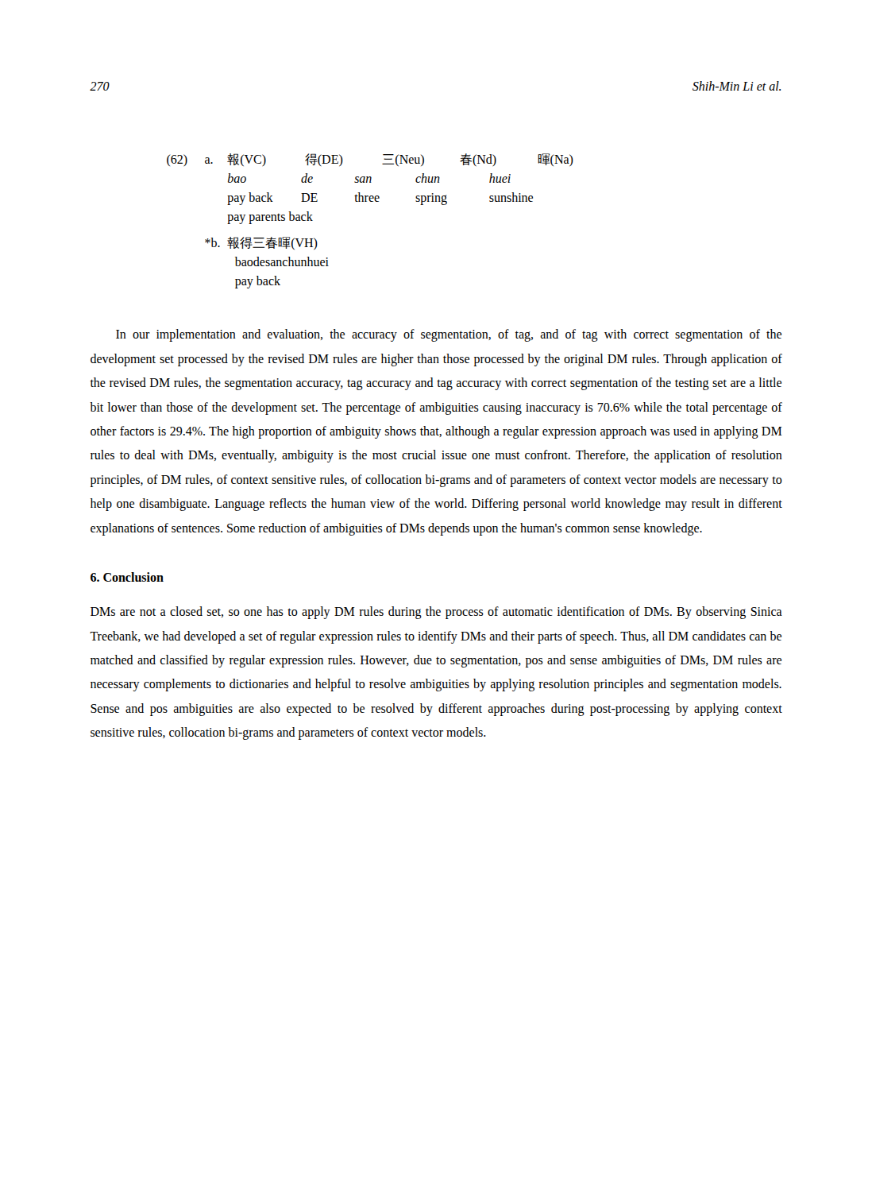270 Shih-Min Li et al.
(62) a. 報(VC) 得(DE) 三(Neu) 春(Nd) 暉(Na)
bao de san chun huei
pay back DE three spring sunshine
pay parents back
*b. 報得三春暉(VH)
baodesanchunhuei
pay back
In our implementation and evaluation, the accuracy of segmentation, of tag, and of tag with correct segmentation of the development set processed by the revised DM rules are higher than those processed by the original DM rules. Through application of the revised DM rules, the segmentation accuracy, tag accuracy and tag accuracy with correct segmentation of the testing set are a little bit lower than those of the development set. The percentage of ambiguities causing inaccuracy is 70.6% while the total percentage of other factors is 29.4%. The high proportion of ambiguity shows that, although a regular expression approach was used in applying DM rules to deal with DMs, eventually, ambiguity is the most crucial issue one must confront. Therefore, the application of resolution principles, of DM rules, of context sensitive rules, of collocation bi-grams and of parameters of context vector models are necessary to help one disambiguate. Language reflects the human view of the world. Differing personal world knowledge may result in different explanations of sentences. Some reduction of ambiguities of DMs depends upon the human's common sense knowledge.
6. Conclusion
DMs are not a closed set, so one has to apply DM rules during the process of automatic identification of DMs. By observing Sinica Treebank, we had developed a set of regular expression rules to identify DMs and their parts of speech. Thus, all DM candidates can be matched and classified by regular expression rules. However, due to segmentation, pos and sense ambiguities of DMs, DM rules are necessary complements to dictionaries and helpful to resolve ambiguities by applying resolution principles and segmentation models. Sense and pos ambiguities are also expected to be resolved by different approaches during post-processing by applying context sensitive rules, collocation bi-grams and parameters of context vector models.